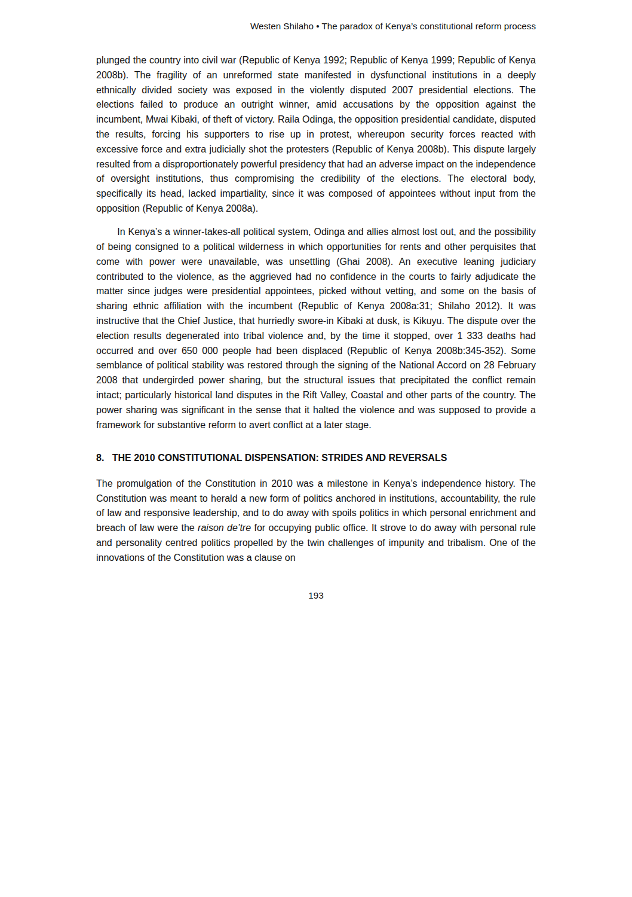Westen Shilaho • The paradox of Kenya’s constitutional reform process
plunged the country into civil war (Republic of Kenya 1992; Republic of Kenya 1999; Republic of Kenya 2008b). The fragility of an unreformed state manifested in dysfunctional institutions in a deeply ethnically divided society was exposed in the violently disputed 2007 presidential elections. The elections failed to produce an outright winner, amid accusations by the opposition against the incumbent, Mwai Kibaki, of theft of victory. Raila Odinga, the opposition presidential candidate, disputed the results, forcing his supporters to rise up in protest, whereupon security forces reacted with excessive force and extra judicially shot the protesters (Republic of Kenya 2008b). This dispute largely resulted from a disproportionately powerful presidency that had an adverse impact on the independence of oversight institutions, thus compromising the credibility of the elections. The electoral body, specifically its head, lacked impartiality, since it was composed of appointees without input from the opposition (Republic of Kenya 2008a).
In Kenya’s a winner-takes-all political system, Odinga and allies almost lost out, and the possibility of being consigned to a political wilderness in which opportunities for rents and other perquisites that come with power were unavailable, was unsettling (Ghai 2008). An executive leaning judiciary contributed to the violence, as the aggrieved had no confidence in the courts to fairly adjudicate the matter since judges were presidential appointees, picked without vetting, and some on the basis of sharing ethnic affiliation with the incumbent (Republic of Kenya 2008a:31; Shilaho 2012). It was instructive that the Chief Justice, that hurriedly swore-in Kibaki at dusk, is Kikuyu. The dispute over the election results degenerated into tribal violence and, by the time it stopped, over 1 333 deaths had occurred and over 650 000 people had been displaced (Republic of Kenya 2008b:345-352). Some semblance of political stability was restored through the signing of the National Accord on 28 February 2008 that undergirded power sharing, but the structural issues that precipitated the conflict remain intact; particularly historical land disputes in the Rift Valley, Coastal and other parts of the country. The power sharing was significant in the sense that it halted the violence and was supposed to provide a framework for substantive reform to avert conflict at a later stage.
8. The 2010 constitutional dispensation: strides and reversals
The promulgation of the Constitution in 2010 was a milestone in Kenya’s independence history. The Constitution was meant to herald a new form of politics anchored in institutions, accountability, the rule of law and responsive leadership, and to do away with spoils politics in which personal enrichment and breach of law were the raison de’tre for occupying public office. It strove to do away with personal rule and personality centred politics propelled by the twin challenges of impunity and tribalism. One of the innovations of the Constitution was a clause on
193